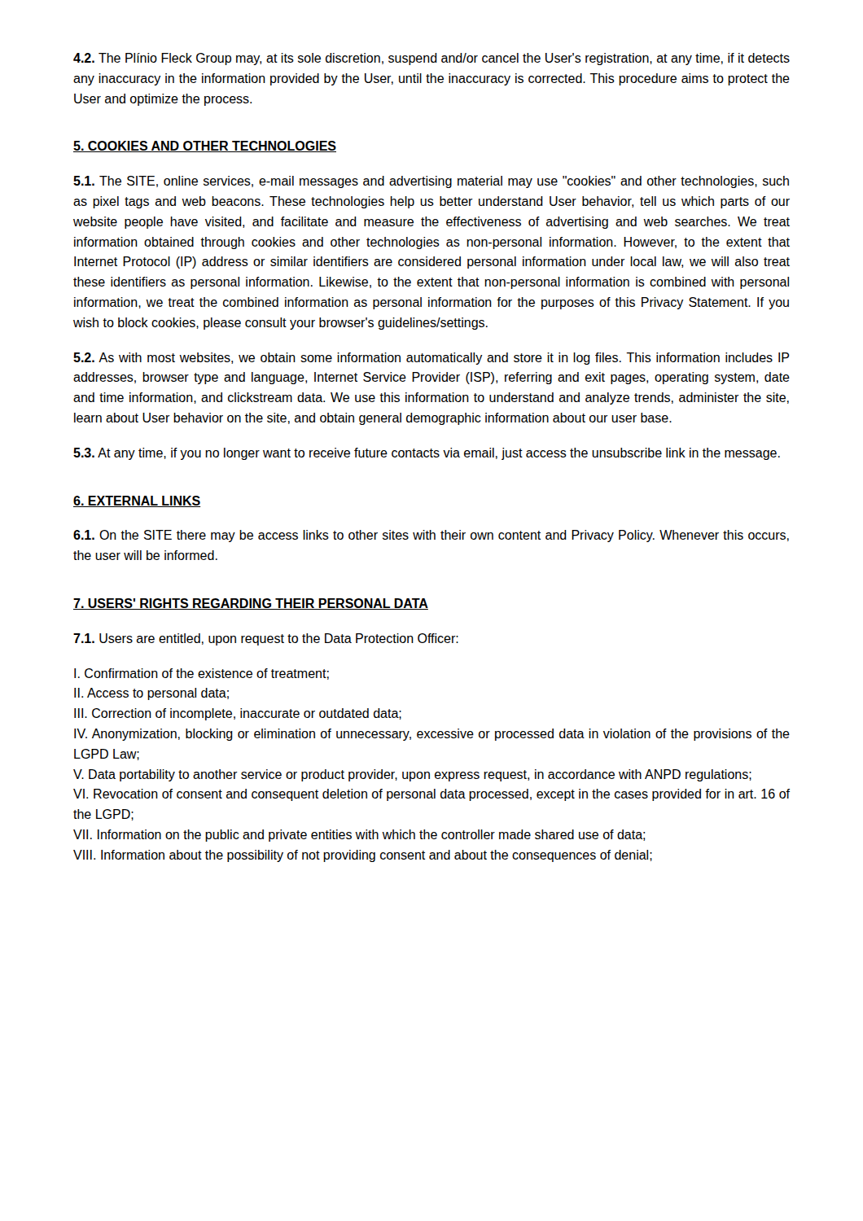4.2. The Plínio Fleck Group may, at its sole discretion, suspend and/or cancel the User's registration, at any time, if it detects any inaccuracy in the information provided by the User, until the inaccuracy is corrected. This procedure aims to protect the User and optimize the process.
5. COOKIES AND OTHER TECHNOLOGIES
5.1. The SITE, online services, e-mail messages and advertising material may use "cookies" and other technologies, such as pixel tags and web beacons. These technologies help us better understand User behavior, tell us which parts of our website people have visited, and facilitate and measure the effectiveness of advertising and web searches. We treat information obtained through cookies and other technologies as non-personal information. However, to the extent that Internet Protocol (IP) address or similar identifiers are considered personal information under local law, we will also treat these identifiers as personal information. Likewise, to the extent that non-personal information is combined with personal information, we treat the combined information as personal information for the purposes of this Privacy Statement. If you wish to block cookies, please consult your browser's guidelines/settings.
5.2. As with most websites, we obtain some information automatically and store it in log files. This information includes IP addresses, browser type and language, Internet Service Provider (ISP), referring and exit pages, operating system, date and time information, and clickstream data. We use this information to understand and analyze trends, administer the site, learn about User behavior on the site, and obtain general demographic information about our user base.
5.3. At any time, if you no longer want to receive future contacts via email, just access the unsubscribe link in the message.
6. EXTERNAL LINKS
6.1. On the SITE there may be access links to other sites with their own content and Privacy Policy. Whenever this occurs, the user will be informed.
7. USERS' RIGHTS REGARDING THEIR PERSONAL DATA
7.1. Users are entitled, upon request to the Data Protection Officer:
I. Confirmation of the existence of treatment;
II. Access to personal data;
III. Correction of incomplete, inaccurate or outdated data;
IV. Anonymization, blocking or elimination of unnecessary, excessive or processed data in violation of the provisions of the LGPD Law;
V. Data portability to another service or product provider, upon express request, in accordance with ANPD regulations;
VI. Revocation of consent and consequent deletion of personal data processed, except in the cases provided for in art. 16 of the LGPD;
VII. Information on the public and private entities with which the controller made shared use of data;
VIII. Information about the possibility of not providing consent and about the consequences of denial;